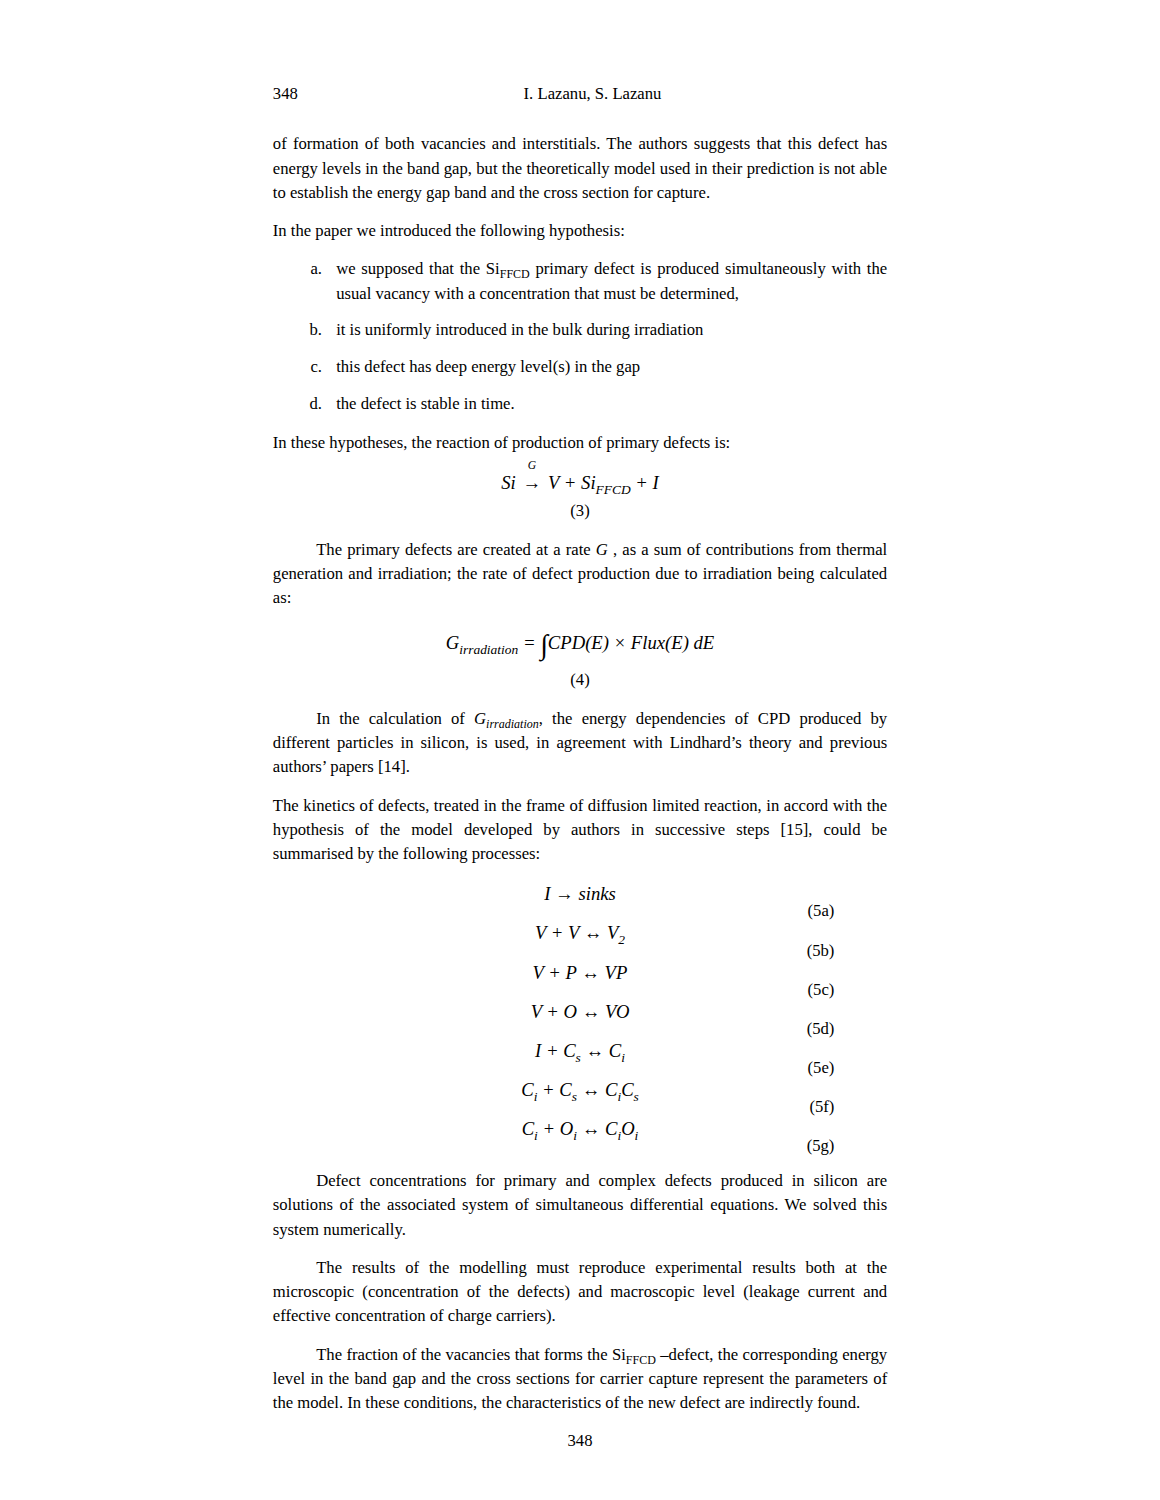348 I. Lazanu, S. Lazanu
of formation of both vacancies and interstitials. The authors suggests that this defect has energy levels in the band gap, but the theoretically model used in their prediction is not able to establish the energy gap band and the cross section for capture.
In the paper we introduced the following hypothesis:
we supposed that the SiFFCD primary defect is produced simultaneously with the usual vacancy with a concentration that must be determined,
it is uniformly introduced in the bulk during irradiation
this defect has deep energy level(s) in the gap
the defect is stable in time.
In these hypotheses, the reaction of production of primary defects is:
Si G→ V + SiFFCD + I (3)
The primary defects are created at a rate G , as a sum of contributions from thermal generation and irradiation; the rate of defect production due to irradiation being calculated as:
Girradiation = ∫CPD(E) × Flux(E) dE (4)
In the calculation of Girradiation, the energy dependencies of CPD produced by different particles in silicon, is used, in agreement with Lindhard’s theory and previous authors’ papers [14].
The kinetics of defects, treated in the frame of diffusion limited reaction, in accord with the hypothesis of the model developed by authors in successive steps [15], could be summarised by the following processes:
I → sinks (5a)
V + V ↔ V2 (5b)
V + P ↔ VP (5c)
V + O ↔ VO (5d)
I + Cs ↔ Ci (5e)
Ci + Cs ↔ CiCs (5f)
Ci + Oi ↔ CiOi (5g)
Defect concentrations for primary and complex defects produced in silicon are solutions of the associated system of simultaneous differential equations. We solved this system numerically.
The results of the modelling must reproduce experimental results both at the microscopic (concentration of the defects) and macroscopic level (leakage current and effective concentration of charge carriers).
The fraction of the vacancies that forms the SiFFCD –defect, the corresponding energy level in the band gap and the cross sections for carrier capture represent the parameters of the model. In these conditions, the characteristics of the new defect are indirectly found.
348